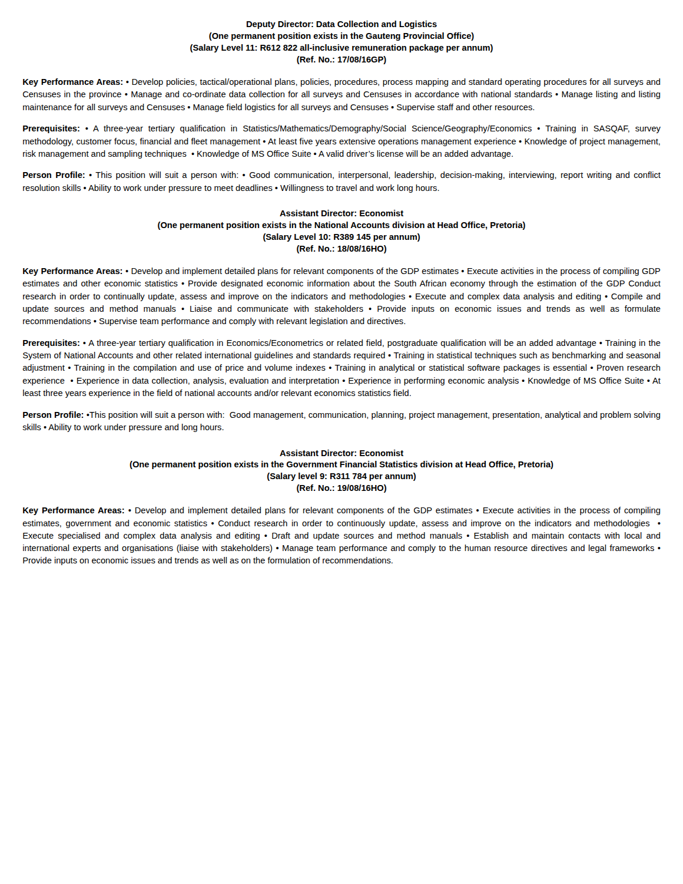Deputy Director: Data Collection and Logistics
(One permanent position exists in the Gauteng Provincial Office)
(Salary Level 11: R612 822 all-inclusive remuneration package per annum)
(Ref. No.: 17/08/16GP)
Key Performance Areas: • Develop policies, tactical/operational plans, policies, procedures, process mapping and standard operating procedures for all surveys and Censuses in the province • Manage and co-ordinate data collection for all surveys and Censuses in accordance with national standards • Manage listing and listing maintenance for all surveys and Censuses • Manage field logistics for all surveys and Censuses • Supervise staff and other resources.
Prerequisites: • A three-year tertiary qualification in Statistics/Mathematics/Demography/Social Science/Geography/Economics • Training in SASQAF, survey methodology, customer focus, financial and fleet management • At least five years extensive operations management experience • Knowledge of project management, risk management and sampling techniques • Knowledge of MS Office Suite • A valid driver’s license will be an added advantage.
Person Profile: • This position will suit a person with: • Good communication, interpersonal, leadership, decision-making, interviewing, report writing and conflict resolution skills • Ability to work under pressure to meet deadlines • Willingness to travel and work long hours.
Assistant Director: Economist
(One permanent position exists in the National Accounts division at Head Office, Pretoria)
(Salary Level 10: R389 145 per annum)
(Ref. No.: 18/08/16HO)
Key Performance Areas: • Develop and implement detailed plans for relevant components of the GDP estimates • Execute activities in the process of compiling GDP estimates and other economic statistics • Provide designated economic information about the South African economy through the estimation of the GDP Conduct research in order to continually update, assess and improve on the indicators and methodologies • Execute and complex data analysis and editing • Compile and update sources and method manuals • Liaise and communicate with stakeholders • Provide inputs on economic issues and trends as well as formulate recommendations • Supervise team performance and comply with relevant legislation and directives.
Prerequisites: • A three-year tertiary qualification in Economics/Econometrics or related field, postgraduate qualification will be an added advantage • Training in the System of National Accounts and other related international guidelines and standards required • Training in statistical techniques such as benchmarking and seasonal adjustment • Training in the compilation and use of price and volume indexes • Training in analytical or statistical software packages is essential • Proven research experience • Experience in data collection, analysis, evaluation and interpretation • Experience in performing economic analysis • Knowledge of MS Office Suite • At least three years experience in the field of national accounts and/or relevant economics statistics field.
Person Profile: •This position will suit a person with: Good management, communication, planning, project management, presentation, analytical and problem solving skills • Ability to work under pressure and long hours.
Assistant Director: Economist
(One permanent position exists in the Government Financial Statistics division at Head Office, Pretoria)
(Salary level 9: R311 784 per annum)
(Ref. No.: 19/08/16HO)
Key Performance Areas: • Develop and implement detailed plans for relevant components of the GDP estimates • Execute activities in the process of compiling estimates, government and economic statistics • Conduct research in order to continuously update, assess and improve on the indicators and methodologies • Execute specialised and complex data analysis and editing • Draft and update sources and method manuals • Establish and maintain contacts with local and international experts and organisations (liaise with stakeholders) • Manage team performance and comply to the human resource directives and legal frameworks • Provide inputs on economic issues and trends as well as on the formulation of recommendations.